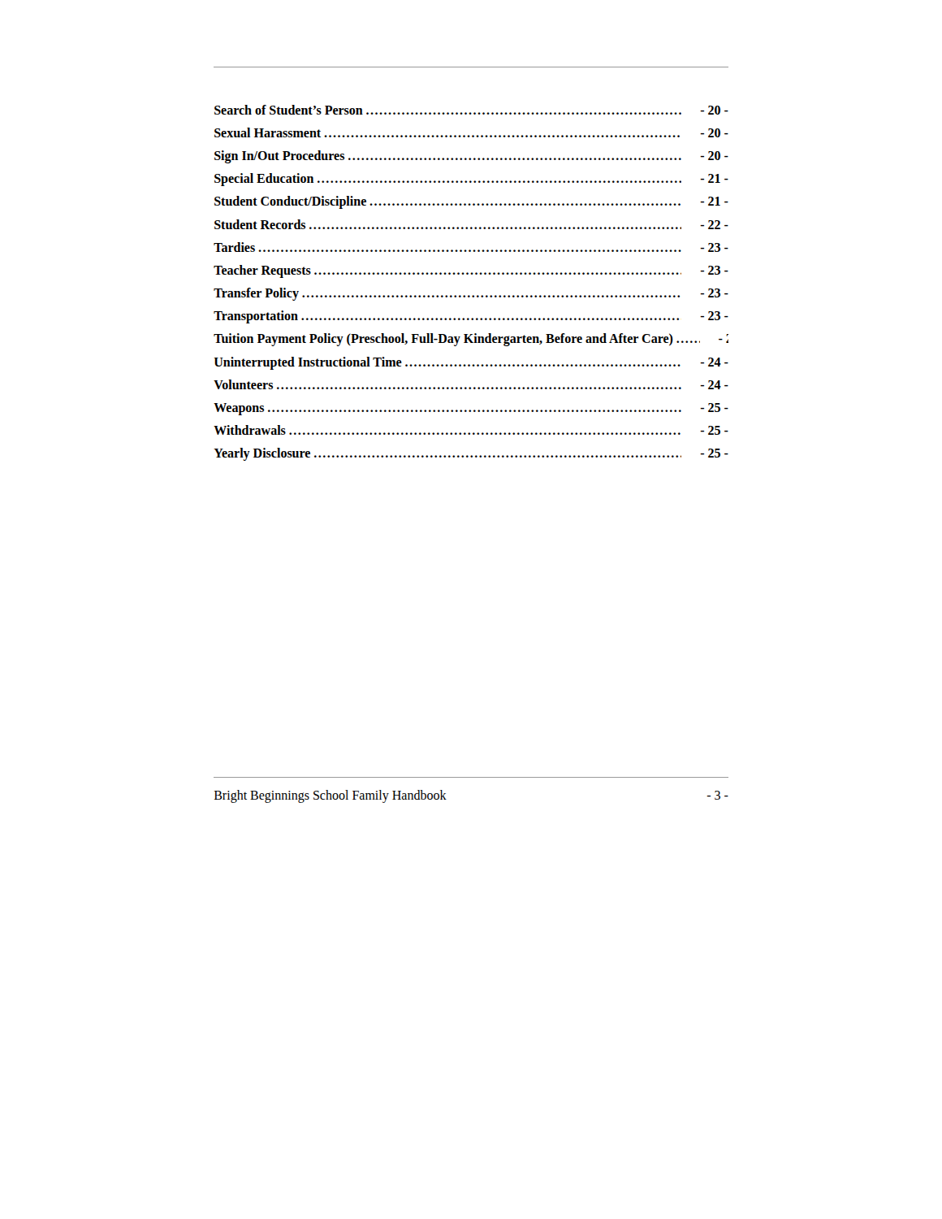Search of Student’s Person - 20 -
Sexual Harassment - 20 -
Sign In/Out Procedures - 20 -
Special Education - 21 -
Student Conduct/Discipline - 21 -
Student Records - 22 -
Tardies - 23 -
Teacher Requests - 23 -
Transfer Policy - 23 -
Transportation - 23 -
Tuition Payment Policy (Preschool, Full-Day Kindergarten, Before and After Care) - 23 -
Uninterrupted Instructional Time - 24 -
Volunteers - 24 -
Weapons - 25 -
Withdrawals - 25 -
Yearly Disclosure - 25 -
Bright Beginnings School Family Handbook - 3 -